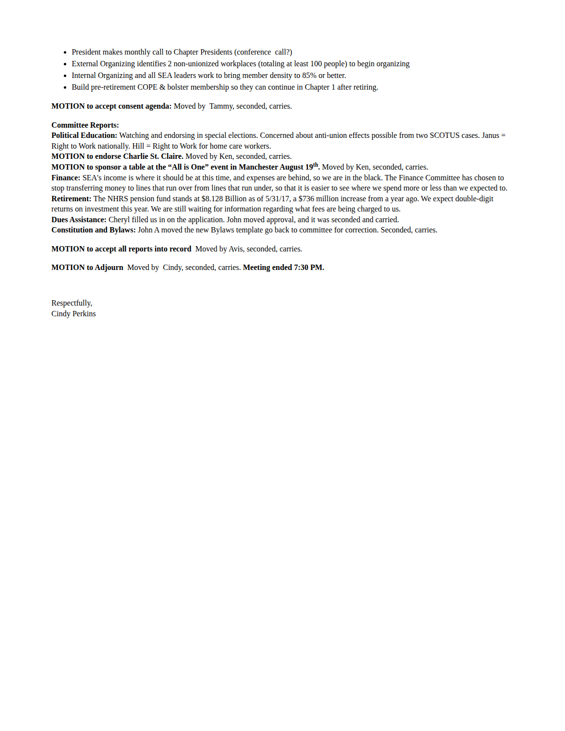President makes monthly call to Chapter Presidents (conference call?)
External Organizing identifies 2 non-unionized workplaces (totaling at least 100 people) to begin organizing
Internal Organizing and all SEA leaders work to bring member density to 85% or better.
Build pre-retirement COPE & bolster membership so they can continue in Chapter 1 after retiring.
MOTION to accept consent agenda: Moved by Tammy, seconded, carries.
Committee Reports:
Political Education: Watching and endorsing in special elections. Concerned about anti-union effects possible from two SCOTUS cases. Janus = Right to Work nationally. Hill = Right to Work for home care workers.
MOTION to endorse Charlie St. Claire. Moved by Ken, seconded, carries.
MOTION to sponsor a table at the “All is One” event in Manchester August 19th. Moved by Ken, seconded, carries.
Finance: SEA's income is where it should be at this time, and expenses are behind, so we are in the black. The Finance Committee has chosen to stop transferring money to lines that run over from lines that run under, so that it is easier to see where we spend more or less than we expected to.
Retirement: The NHRS pension fund stands at $8.128 Billion as of 5/31/17, a $736 million increase from a year ago. We expect double-digit returns on investment this year. We are still waiting for information regarding what fees are being charged to us.
Dues Assistance: Cheryl filled us in on the application. John moved approval, and it was seconded and carried.
Constitution and Bylaws: John A moved the new Bylaws template go back to committee for correction. Seconded, carries.
MOTION to accept all reports into record Moved by Avis, seconded, carries.
MOTION to Adjourn Moved by Cindy, seconded, carries. Meeting ended 7:30 PM.
Respectfully,
Cindy Perkins